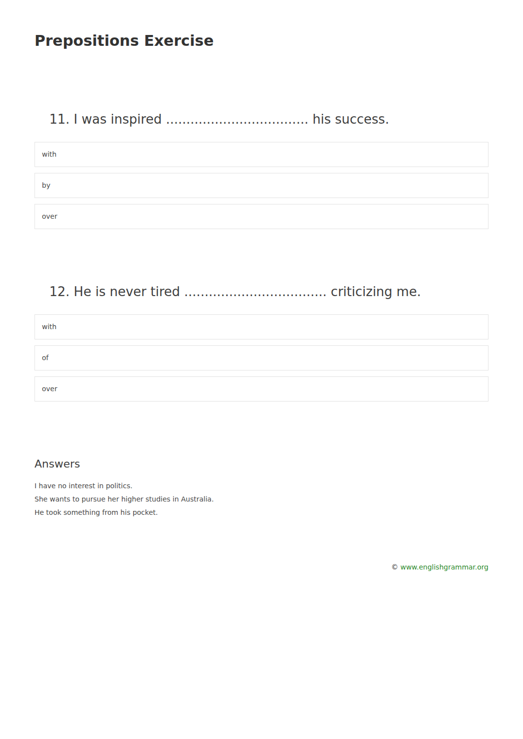Prepositions Exercise
11. I was inspired ................................... his success.
with
by
over
12. He is never tired ................................... criticizing me.
with
of
over
Answers
I have no interest in politics.
She wants to pursue her higher studies in Australia.
He took something from his pocket.
© www.englishgrammar.org